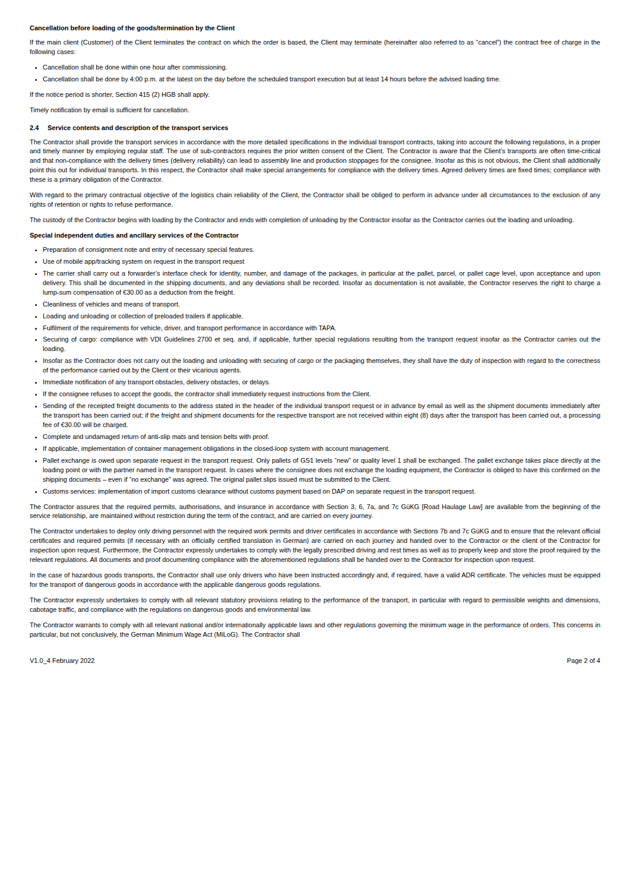Cancellation before loading of the goods/termination by the Client
If the main client (Customer) of the Client terminates the contract on which the order is based, the Client may terminate (hereinafter also referred to as “cancel”) the contract free of charge in the following cases:
Cancellation shall be done within one hour after commissioning.
Cancellation shall be done by 4:00 p.m. at the latest on the day before the scheduled transport execution but at least 14 hours before the advised loading time.
If the notice period is shorter, Section 415 (2) HGB shall apply.
Timely notification by email is sufficient for cancellation.
2.4 Service contents and description of the transport services
The Contractor shall provide the transport services in accordance with the more detailed specifications in the individual transport contracts, taking into account the following regulations, in a proper and timely manner by employing regular staff. The use of sub-contractors requires the prior written consent of the Client. The Contractor is aware that the Client’s transports are often time-critical and that non-compliance with the delivery times (delivery reliability) can lead to assembly line and production stoppages for the consignee. Insofar as this is not obvious, the Client shall additionally point this out for individual transports. In this respect, the Contractor shall make special arrangements for compliance with the delivery times. Agreed delivery times are fixed times; compliance with these is a primary obligation of the Contractor.
With regard to the primary contractual objective of the logistics chain reliability of the Client, the Contractor shall be obliged to perform in advance under all circumstances to the exclusion of any rights of retention or rights to refuse performance.
The custody of the Contractor begins with loading by the Contractor and ends with completion of unloading by the Contractor insofar as the Contractor carries out the loading and unloading.
Special independent duties and ancillary services of the Contractor
Preparation of consignment note and entry of necessary special features.
Use of mobile app/tracking system on request in the transport request
The carrier shall carry out a forwarder’s interface check for identity, number, and damage of the packages, in particular at the pallet, parcel, or pallet cage level, upon acceptance and upon delivery. This shall be documented in the shipping documents, and any deviations shall be recorded. Insofar as documentation is not available, the Contractor reserves the right to charge a lump-sum compensation of €30.00 as a deduction from the freight.
Cleanliness of vehicles and means of transport.
Loading and unloading or collection of preloaded trailers if applicable.
Fulfilment of the requirements for vehicle, driver, and transport performance in accordance with TAPA.
Securing of cargo: compliance with VDI Guidelines 2700 et seq. and, if applicable, further special regulations resulting from the transport request insofar as the Contractor carries out the loading.
Insofar as the Contractor does not carry out the loading and unloading with securing of cargo or the packaging themselves, they shall have the duty of inspection with regard to the correctness of the performance carried out by the Client or their vicarious agents.
Immediate notification of any transport obstacles, delivery obstacles, or delays.
If the consignee refuses to accept the goods, the contractor shall immediately request instructions from the Client.
Sending of the receipted freight documents to the address stated in the header of the individual transport request or in advance by email as well as the shipment documents immediately after the transport has been carried out; if the freight and shipment documents for the respective transport are not received within eight (8) days after the transport has been carried out, a processing fee of €30.00 will be charged.
Complete and undamaged return of anti-slip mats and tension belts with proof.
If applicable, implementation of container management obligations in the closed-loop system with account management.
Pallet exchange is owed upon separate request in the transport request. Only pallets of GS1 levels “new” or quality level 1 shall be exchanged. The pallet exchange takes place directly at the loading point or with the partner named in the transport request. In cases where the consignee does not exchange the loading equipment, the Contractor is obliged to have this confirmed on the shipping documents – even if “no exchange” was agreed. The original pallet slips issued must be submitted to the Client.
Customs services: implementation of import customs clearance without customs payment based on DAP on separate request in the transport request.
The Contractor assures that the required permits, authorisations, and insurance in accordance with Section 3, 6, 7a, and 7c GüKG [Road Haulage Law] are available from the beginning of the service relationship, are maintained without restriction during the term of the contract, and are carried on every journey.
The Contractor undertakes to deploy only driving personnel with the required work permits and driver certificates in accordance with Sections 7b and 7c GüKG and to ensure that the relevant official certificates and required permits (if necessary with an officially certified translation in German) are carried on each journey and handed over to the Contractor or the client of the Contractor for inspection upon request. Furthermore, the Contractor expressly undertakes to comply with the legally prescribed driving and rest times as well as to properly keep and store the proof required by the relevant regulations. All documents and proof documenting compliance with the aforementioned regulations shall be handed over to the Contractor for inspection upon request.
In the case of hazardous goods transports, the Contractor shall use only drivers who have been instructed accordingly and, if required, have a valid ADR certificate. The vehicles must be equipped for the transport of dangerous goods in accordance with the applicable dangerous goods regulations.
The Contractor expressly undertakes to comply with all relevant statutory provisions relating to the performance of the transport, in particular with regard to permissible weights and dimensions, cabotage traffic, and compliance with the regulations on dangerous goods and environmental law.
The Contractor warrants to comply with all relevant national and/or internationally applicable laws and other regulations governing the minimum wage in the performance of orders. This concerns in particular, but not conclusively, the German Minimum Wage Act (MiLoG). The Contractor shall
V1.0_4 February 2022 Page 2 of 4